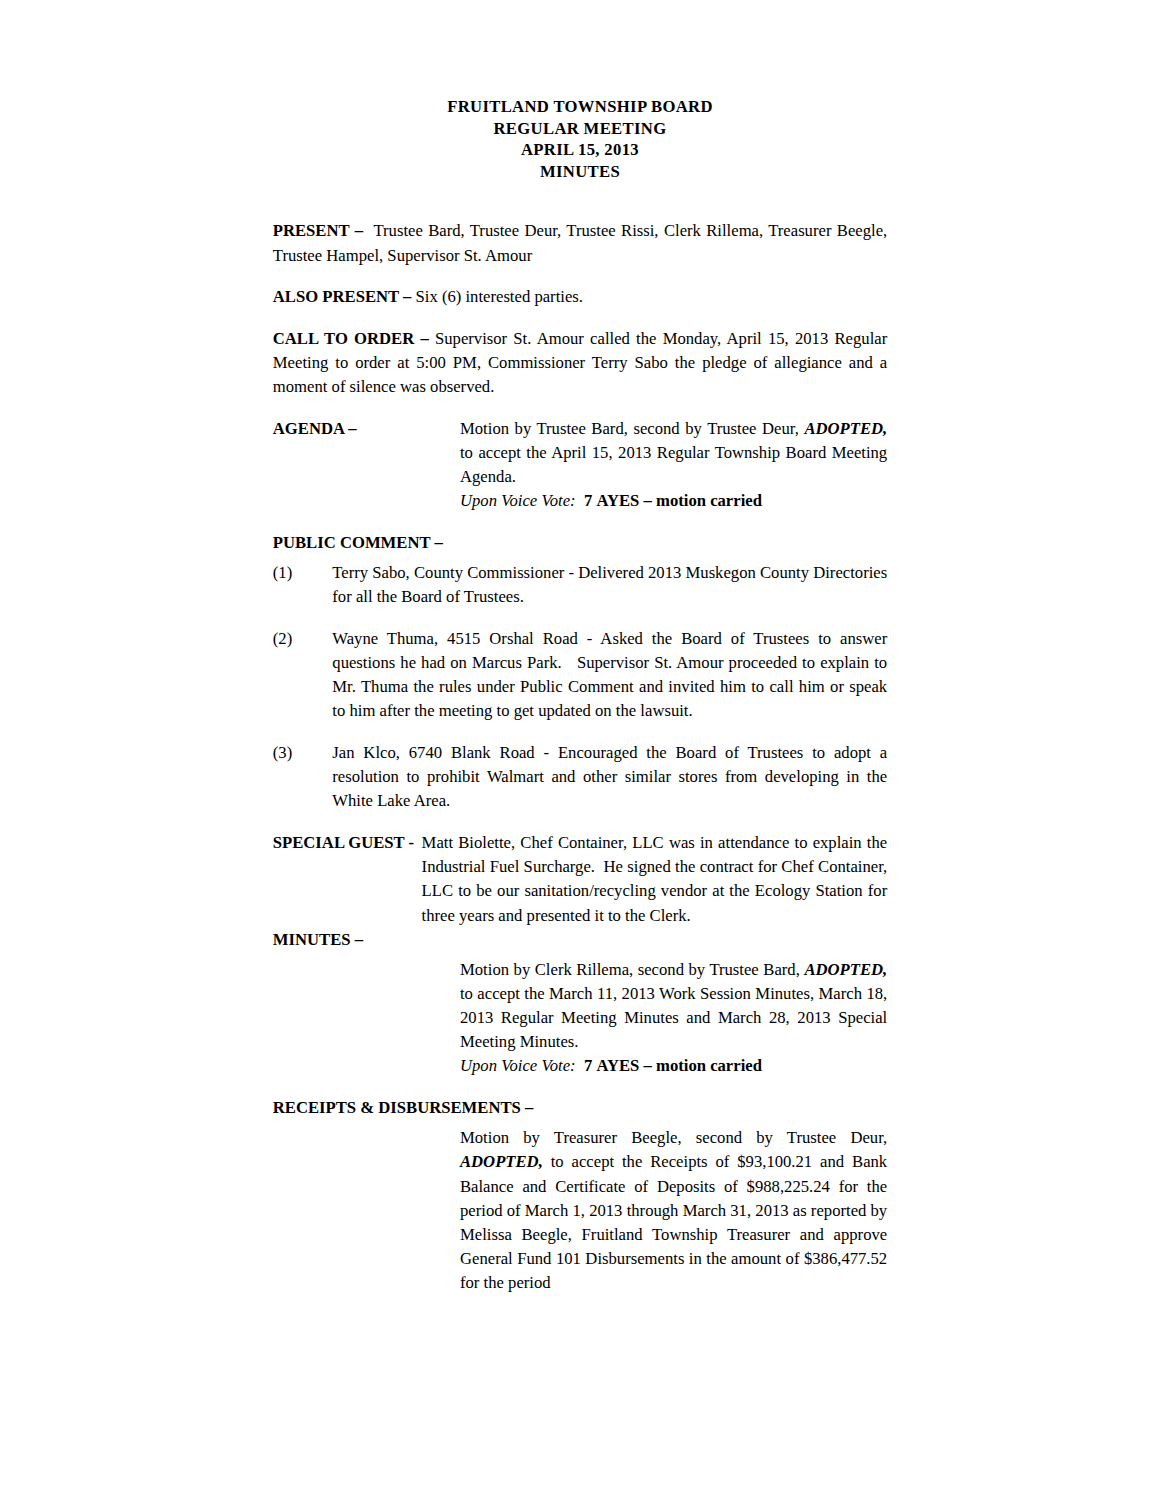FRUITLAND TOWNSHIP BOARD
REGULAR MEETING
APRIL 15, 2013
MINUTES
PRESENT – Trustee Bard, Trustee Deur, Trustee Rissi, Clerk Rillema, Treasurer Beegle, Trustee Hampel, Supervisor St. Amour
ALSO PRESENT – Six (6) interested parties.
CALL TO ORDER – Supervisor St. Amour called the Monday, April 15, 2013 Regular Meeting to order at 5:00 PM, Commissioner Terry Sabo the pledge of allegiance and a moment of silence was observed.
| AGENDA – | Motion by Trustee Bard, second by Trustee Deur, ADOPTED, to accept the April 15, 2013 Regular Township Board Meeting Agenda. Upon Voice Vote: 7 AYES – motion carried |
PUBLIC COMMENT –
| (1) | Terry Sabo, County Commissioner - Delivered 2013 Muskegon County Directories for all the Board of Trustees. |
| (2) | Wayne Thuma, 4515 Orshal Road - Asked the Board of Trustees to answer questions he had on Marcus Park. Supervisor St. Amour proceeded to explain to Mr. Thuma the rules under Public Comment and invited him to call him or speak to him after the meeting to get updated on the lawsuit. |
| (3) | Jan Klco, 6740 Blank Road - Encouraged the Board of Trustees to adopt a resolution to prohibit Walmart and other similar stores from developing in the White Lake Area. |
| SPECIAL GUEST - | Matt Biolette, Chef Container, LLC was in attendance to explain the Industrial Fuel Surcharge. He signed the contract for Chef Container, LLC to be our sanitation/recycling vendor at the Ecology Station for three years and presented it to the Clerk. |
MINUTES –
Motion by Clerk Rillema, second by Trustee Bard, ADOPTED, to accept the March 11, 2013 Work Session Minutes, March 18, 2013 Regular Meeting Minutes and March 28, 2013 Special Meeting Minutes.
Upon Voice Vote: 7 AYES – motion carried
RECEIPTS & DISBURSEMENTS –
Motion by Treasurer Beegle, second by Trustee Deur, ADOPTED, to accept the Receipts of $93,100.21 and Bank Balance and Certificate of Deposits of $988,225.24 for the period of March 1, 2013 through March 31, 2013 as reported by Melissa Beegle, Fruitland Township Treasurer and approve General Fund 101 Disbursements in the amount of $386,477.52 for the period